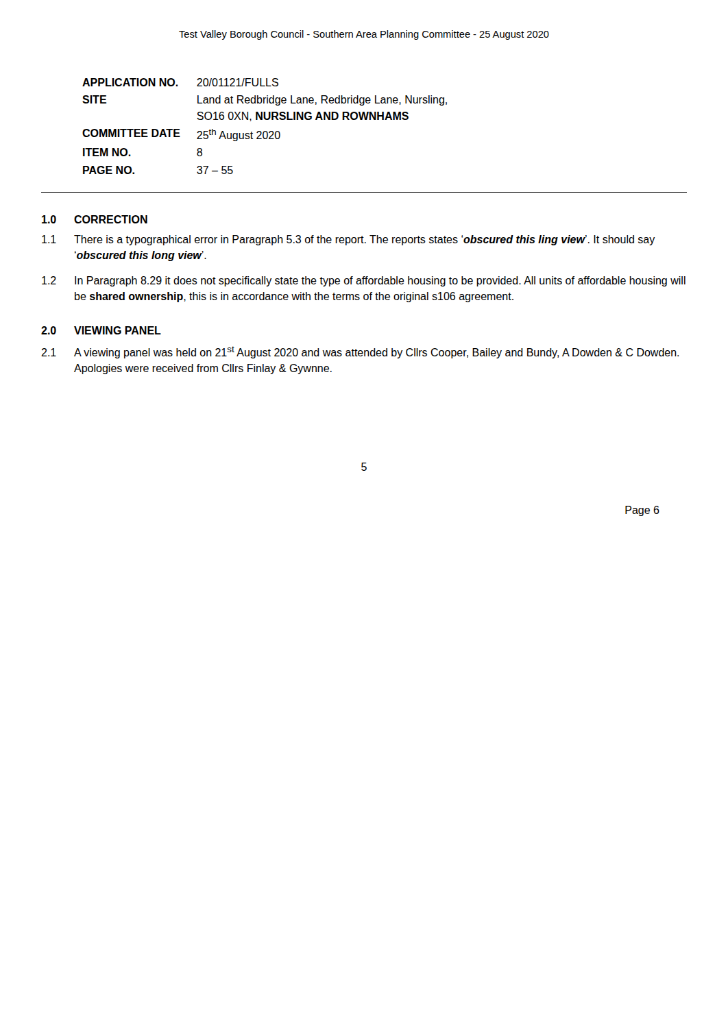Test Valley Borough Council - Southern Area Planning Committee - 25 August 2020
| APPLICATION NO. | 20/01121/FULLS |
| SITE | Land at Redbridge Lane, Redbridge Lane, Nursling, SO16 0XN, NURSLING AND ROWNHAMS |
| COMMITTEE DATE | 25 th August 2020 |
| ITEM NO. | 8 |
| PAGE NO. | 37 – 55 |
1.0 CORRECTION
1.1 There is a typographical error in Paragraph 5.3 of the report. The reports states ‘obscured this ling view’. It should say ‘obscured this long view’.
1.2 In Paragraph 8.29 it does not specifically state the type of affordable housing to be provided. All units of affordable housing will be shared ownership, this is in accordance with the terms of the original s106 agreement.
2.0 VIEWING PANEL
2.1 A viewing panel was held on 21st August 2020 and was attended by Cllrs Cooper, Bailey and Bundy, A Dowden & C Dowden. Apologies were received from Cllrs Finlay & Gywnne.
5
Page 6